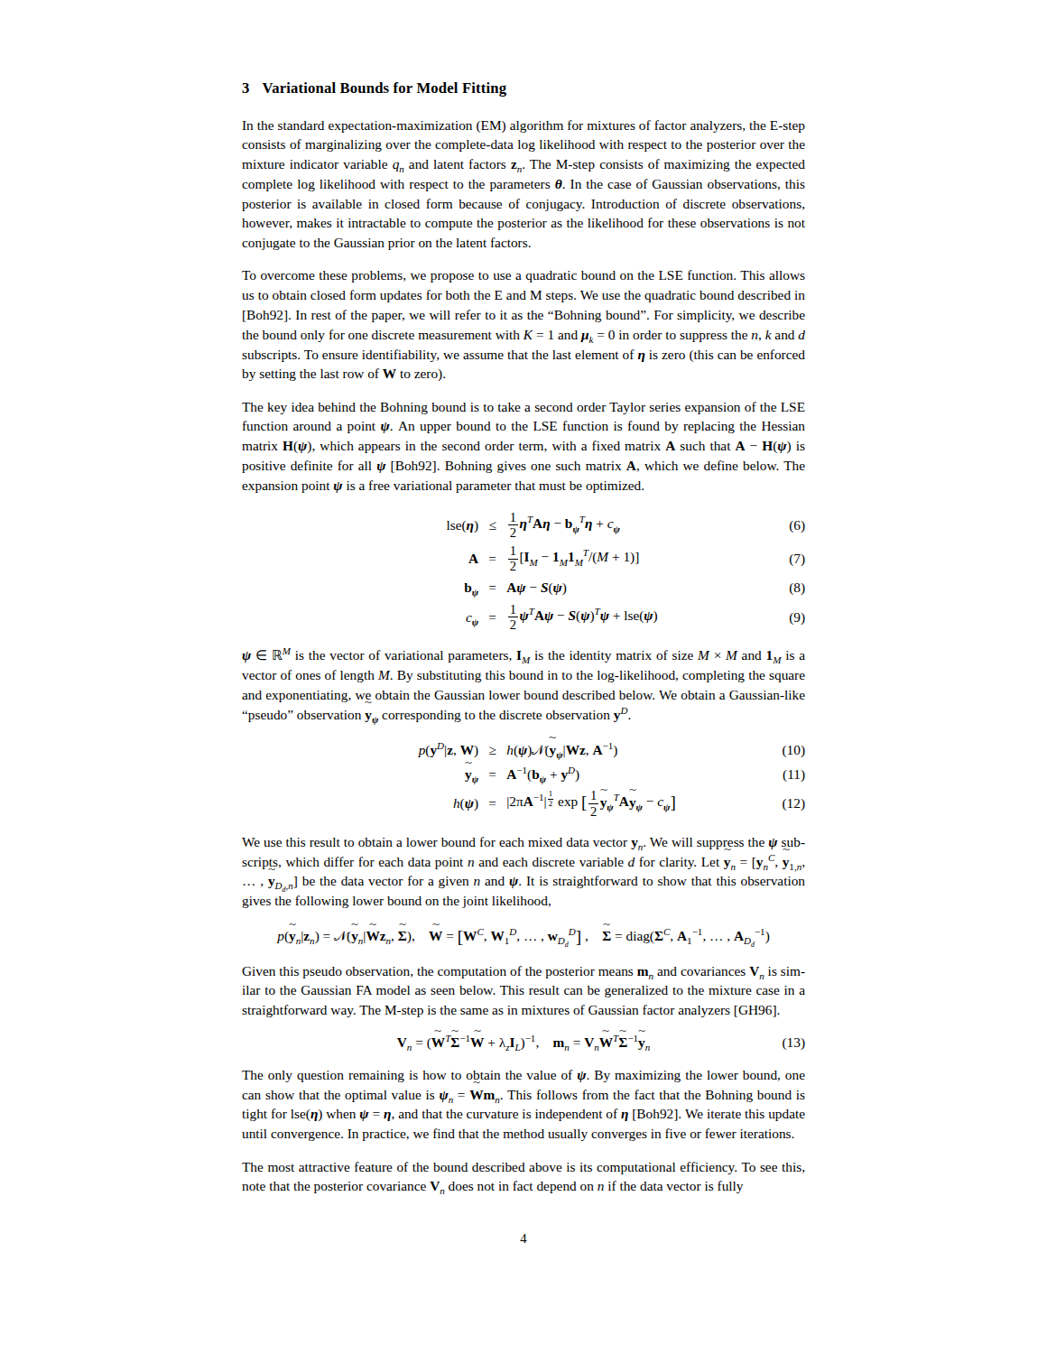3 Variational Bounds for Model Fitting
In the standard expectation-maximization (EM) algorithm for mixtures of factor analyzers, the E-step consists of marginalizing over the complete-data log likelihood with respect to the posterior over the mixture indicator variable qn and latent factors zn. The M-step consists of maximizing the expected complete log likelihood with respect to the parameters θ. In the case of Gaussian observations, this posterior is available in closed form because of conjugacy. Introduction of discrete observations, however, makes it intractable to compute the posterior as the likelihood for these observations is not conjugate to the Gaussian prior on the latent factors.
To overcome these problems, we propose to use a quadratic bound on the LSE function. This allows us to obtain closed form updates for both the E and M steps. We use the quadratic bound described in [Boh92]. In rest of the paper, we will refer to it as the “Bohning bound”. For simplicity, we describe the bound only for one discrete measurement with K = 1 and μk = 0 in order to suppress the n, k and d subscripts. To ensure identifiability, we assume that the last element of η is zero (this can be enforced by setting the last row of W to zero).
The key idea behind the Bohning bound is to take a second order Taylor series expansion of the LSE function around a point ψ. An upper bound to the LSE function is found by replacing the Hessian matrix H(ψ), which appears in the second order term, with a fixed matrix A such that A − H(ψ) is positive definite for all ψ [Boh92]. Bohning gives one such matrix A, which we define below. The expansion point ψ is a free variational parameter that must be optimized.
| lse( η ) | ≤ | 1 2 η T A η − b ψ T η + c ψ | (6) |
| A | = | 1 2 [ I M − 1 M 1 M T /( M + 1)] | (7) |
| b ψ | = | A ψ − S ( ψ ) | (8) |
| c ψ | = | 1 2 ψ T A ψ − S ( ψ ) T ψ + lse( ψ ) | (9) |
ψ ∈ ℝM is the vector of variational parameters, IM is the identity matrix of size M × M and 1M is a vector of ones of length M. By substituting this bound in to the log-likelihood, completing the square and exponentiating, we obtain the Gaussian lower bound described below. We obtain a Gaussian-like “pseudo” observation yψ corresponding to the discrete observation yD.
| p ( y D / z , W ) | ≥ | h ( ψ ) 𝒩 ( y ψ / Wz , A −1 ) | (10) |
| y ψ | = | A −1 ( b ψ + y D ) | (11) |
| h ( ψ ) | = | /2π A −1 / 1 2 exp [ 1 2 y ψ T A y ψ − c ψ ] | (12) |
We use this result to obtain a lower bound for each mixed data vector yn. We will suppress the ψ subscripts, which differ for each data point n and each discrete variable d for clarity. Let yn = [ynC, y1,n, … , yDd,n] be the data vector for a given n and ψ. It is straightforward to show that this observation gives the following lower bound on the joint likelihood,
p(yn|zn) = 𝒩(yn|Wzn, Σ), W = [WC, W1D, … , wDdD] , Σ = diag(ΣC, A1−1, … , ADd−1)
Given this pseudo observation, the computation of the posterior means mn and covariances Vn is similar to the Gaussian FA model as seen below. This result can be generalized to the mixture case in a straightforward way. The M-step is the same as in mixtures of Gaussian factor analyzers [GH96].
Vn = (WTΣ−1W + λzIL)−1, mn = VnWTΣ−1yn (13)
The only question remaining is how to obtain the value of ψ. By maximizing the lower bound, one can show that the optimal value is ψn = Wmn. This follows from the fact that the Bohning bound is tight for lse(η) when ψ = η, and that the curvature is independent of η [Boh92]. We iterate this update until convergence. In practice, we find that the method usually converges in five or fewer iterations.
The most attractive feature of the bound described above is its computational efficiency. To see this, note that the posterior covariance Vn does not in fact depend on n if the data vector is fully
4